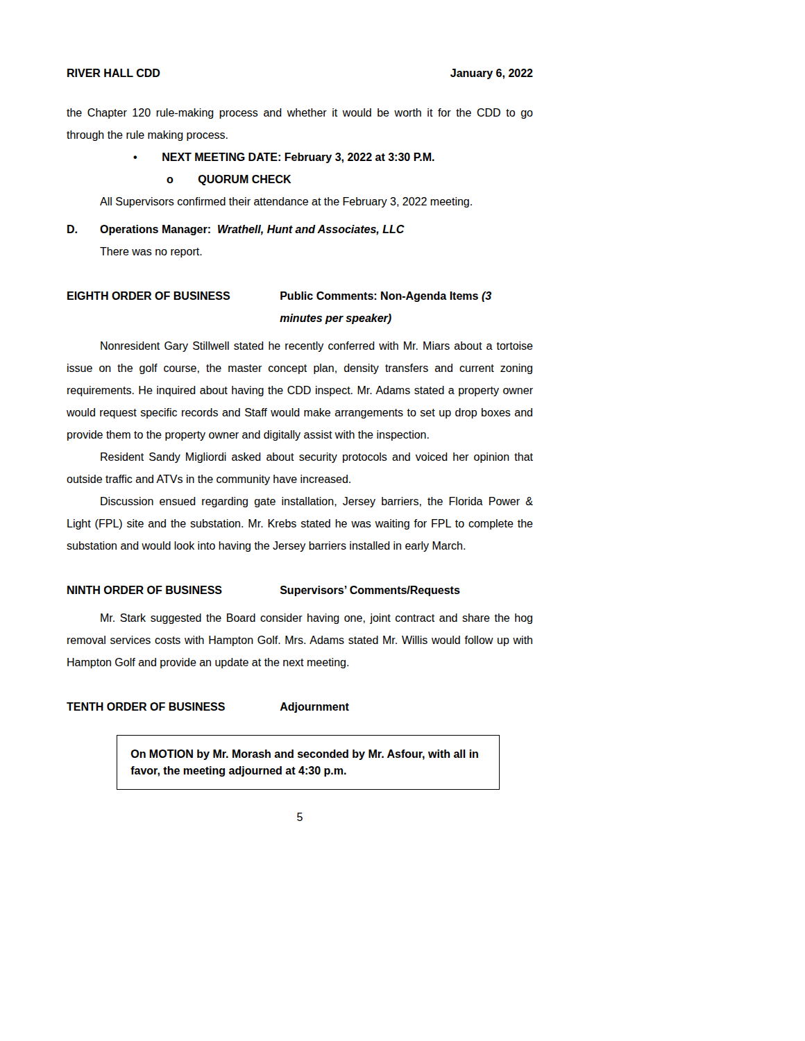RIVER HALL CDD January 6, 2022
the Chapter 120 rule-making process and whether it would be worth it for the CDD to go through the rule making process.
• NEXT MEETING DATE: February 3, 2022 at 3:30 P.M.
o QUORUM CHECK
All Supervisors confirmed their attendance at the February 3, 2022 meeting.
D.
Operations Manager: Wrathell, Hunt and Associates, LLC
There was no report.
EIGHTH ORDER OF BUSINESS
Public Comments: Non-Agenda Items (3 minutes per speaker)
Nonresident Gary Stillwell stated he recently conferred with Mr. Miars about a tortoise issue on the golf course, the master concept plan, density transfers and current zoning requirements. He inquired about having the CDD inspect. Mr. Adams stated a property owner would request specific records and Staff would make arrangements to set up drop boxes and provide them to the property owner and digitally assist with the inspection.
Resident Sandy Migliordi asked about security protocols and voiced her opinion that outside traffic and ATVs in the community have increased.
Discussion ensued regarding gate installation, Jersey barriers, the Florida Power & Light (FPL) site and the substation. Mr. Krebs stated he was waiting for FPL to complete the substation and would look into having the Jersey barriers installed in early March.
NINTH ORDER OF BUSINESS
Supervisors’ Comments/Requests
Mr. Stark suggested the Board consider having one, joint contract and share the hog removal services costs with Hampton Golf. Mrs. Adams stated Mr. Willis would follow up with Hampton Golf and provide an update at the next meeting.
TENTH ORDER OF BUSINESS
Adjournment
On MOTION by Mr. Morash and seconded by Mr. Asfour, with all in favor, the meeting adjourned at 4:30 p.m.
5